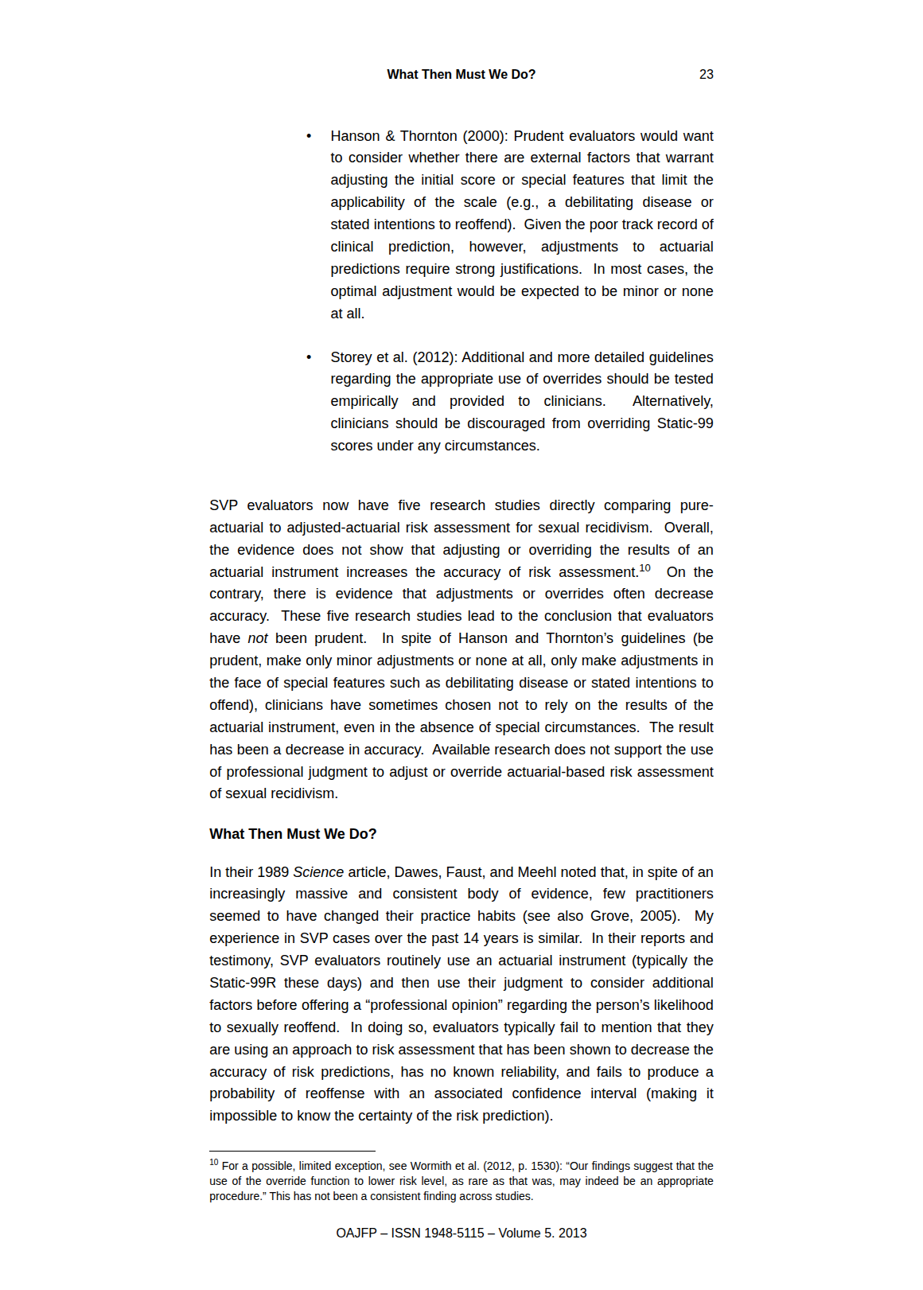What Then Must We Do? 23
Hanson & Thornton (2000): Prudent evaluators would want to consider whether there are external factors that warrant adjusting the initial score or special features that limit the applicability of the scale (e.g., a debilitating disease or stated intentions to reoffend). Given the poor track record of clinical prediction, however, adjustments to actuarial predictions require strong justifications. In most cases, the optimal adjustment would be expected to be minor or none at all.
Storey et al. (2012): Additional and more detailed guidelines regarding the appropriate use of overrides should be tested empirically and provided to clinicians. Alternatively, clinicians should be discouraged from overriding Static-99 scores under any circumstances.
SVP evaluators now have five research studies directly comparing pure-actuarial to adjusted-actuarial risk assessment for sexual recidivism. Overall, the evidence does not show that adjusting or overriding the results of an actuarial instrument increases the accuracy of risk assessment.10 On the contrary, there is evidence that adjustments or overrides often decrease accuracy. These five research studies lead to the conclusion that evaluators have not been prudent. In spite of Hanson and Thornton’s guidelines (be prudent, make only minor adjustments or none at all, only make adjustments in the face of special features such as debilitating disease or stated intentions to offend), clinicians have sometimes chosen not to rely on the results of the actuarial instrument, even in the absence of special circumstances. The result has been a decrease in accuracy. Available research does not support the use of professional judgment to adjust or override actuarial-based risk assessment of sexual recidivism.
What Then Must We Do?
In their 1989 Science article, Dawes, Faust, and Meehl noted that, in spite of an increasingly massive and consistent body of evidence, few practitioners seemed to have changed their practice habits (see also Grove, 2005). My experience in SVP cases over the past 14 years is similar. In their reports and testimony, SVP evaluators routinely use an actuarial instrument (typically the Static-99R these days) and then use their judgment to consider additional factors before offering a “professional opinion” regarding the person’s likelihood to sexually reoffend. In doing so, evaluators typically fail to mention that they are using an approach to risk assessment that has been shown to decrease the accuracy of risk predictions, has no known reliability, and fails to produce a probability of reoffense with an associated confidence interval (making it impossible to know the certainty of the risk prediction).
10 For a possible, limited exception, see Wormith et al. (2012, p. 1530): “Our findings suggest that the use of the override function to lower risk level, as rare as that was, may indeed be an appropriate procedure.” This has not been a consistent finding across studies.
OAJFP – ISSN 1948-5115 – Volume 5. 2013